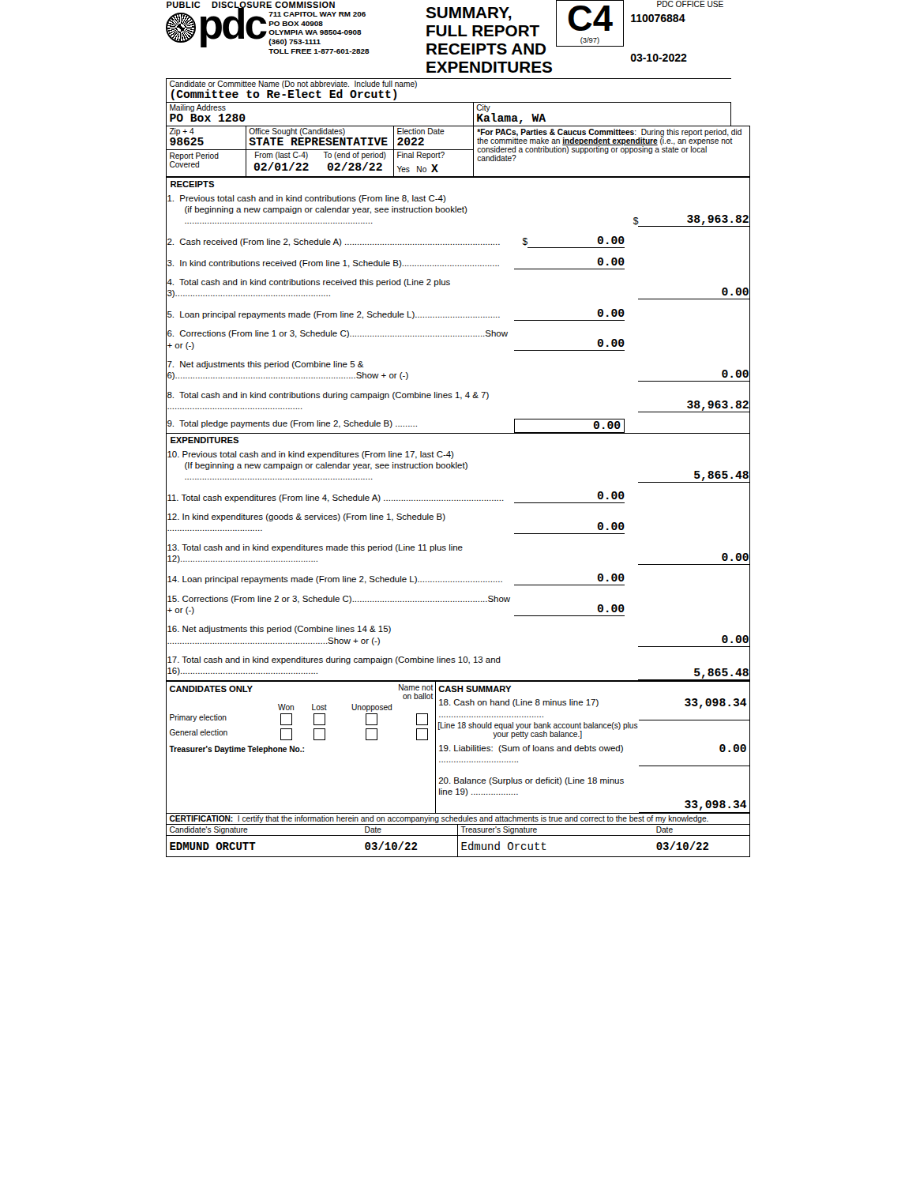PUBLIC DISCLOSURE COMMISSION
pdc
711 CAPITOL WAY RM 206
PO BOX 40908
OLYMPIA WA 98504-0908
(360) 753-1111
TOLL FREE 1-877-601-2828
SUMMARY, FULL REPORT
RECEIPTS AND
EXPENDITURES
C4
(3/97)
PDC OFFICE USE
110076884
03-10-2022
| Candidate or Committee Name (Do not abbreviate. Include full name) (Committee to Re-Elect Ed Orcutt) | | |
| Mailing Address PO Box 1280 | City Kalama, WA | |
| Zip + 4 98625 | Office Sought (Candidates) STATE REPRESENTATIVE | Election Date 2022 | *For PACs, Parties & Caucus Committees : During this report period, did the committee make an independent expenditure (i.e., an expense not considered a contribution) supporting or opposing a state or local candidate? |
| Report Period Covered | / From (last C-4) / To (end of period) / / 02/01/22 / 02/28/22 / | Final Report? Yes No X |
RECEIPTS
| 1. Previous total cash and in kind contributions (From line 8, last C-4) (if beginning a new campaign or calendar year, see instruction booklet) ........................................................................... | | $ | 38,963.82 |
| 2. Cash received (From line 2, Schedule A) .............................................................. | / $ / 0.00 / | | |
| 3. In kind contributions received (From line 1, Schedule B)....................................... | 0.00 | | |
| 4. Total cash and in kind contributions received this period (Line 2 plus 3).............................................................. | | | 0.00 |
| 5. Loan principal repayments made (From line 2, Schedule L).................................. | 0.00 | | |
| 6. Corrections (From line 1 or 3, Schedule C)......................................................Show + or (-) | 0.00 | | |
| 7. Net adjustments this period (Combine line 5 & 6)........................................................................Show + or (-) | | | 0.00 |
| 8. Total cash and in kind contributions during campaign (Combine lines 1, 4 & 7) ...................................................... | | | 38,963.82 |
| 9. Total pledge payments due (From line 2, Schedule B) ......... | / 0.00 / | | |
EXPENDITURES
| 10. Previous total cash and in kind expenditures (From line 17, last C-4) (If beginning a new campaign or calendar year, see instruction booklet) ........................................................................... | | | 5,865.48 |
| 11. Total cash expenditures (From line 4, Schedule A) ................................................ | 0.00 | | |
| 12. In kind expenditures (goods & services) (From line 1, Schedule B) ...................................... | 0.00 | | |
| 13. Total cash and in kind expenditures made this period (Line 11 plus line 12)....................................................... | | | 0.00 |
| 14. Loan principal repayments made (From line 2, Schedule L).................................. | 0.00 | | |
| 15. Corrections (From line 2 or 3, Schedule C)......................................................Show + or (-) | 0.00 | | |
| 16. Net adjustments this period (Combine lines 14 & 15) ................................................................Show + or (-) | | | 0.00 |
| 17. Total cash and in kind expenditures during campaign (Combine lines 10, 13 and 16)....................................................... | | | 5,865.48 |
| / CANDIDATES ONLY / Name not on ballot / / / Won / Lost / Unopposed / / / Primary election / / / / / / General election / / / / / Treasurer's Daytime Telephone No.: | CASH SUMMARY / 18. Cash on hand (Line 8 minus line 17) .......................................... / 33,098.34 / / [Line 18 should equal your bank account balance(s) plus your petty cash balance.] / / / 19. Liabilities: (Sum of loans and debts owed) ................................ / 0.00 / / 20. Balance (Surplus or deficit) (Line 18 minus line 19) ................... / / / / 33,098.34 / |
| CERTIFICATION: I certify that the information herein and on accompanying schedules and attachments is true and correct to the best of my knowledge. |
| Candidate's Signature | Date | Treasurer's Signature | Date |
| EDMUND ORCUTT | 03/10/22 | Edmund Orcutt | 03/10/22 |